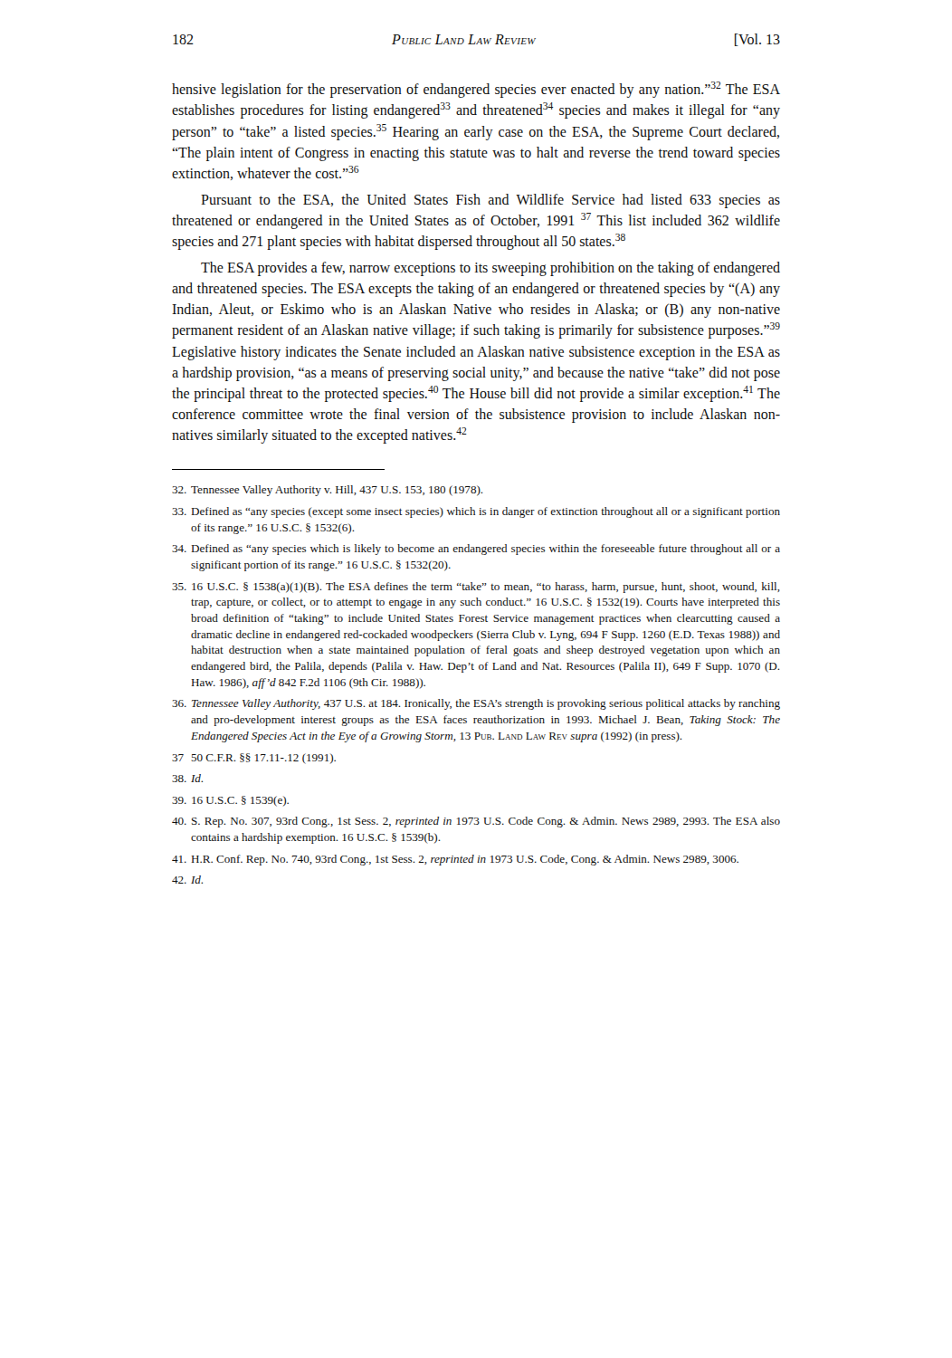182 Public Land Law Review [Vol. 13
hensive legislation for the preservation of endangered species ever enacted by any nation.”32 The ESA establishes procedures for listing endangered33 and threatened34 species and makes it illegal for “any person” to “take” a listed species.35 Hearing an early case on the ESA, the Supreme Court declared, “The plain intent of Congress in enacting this statute was to halt and reverse the trend toward species extinction, whatever the cost.”36
Pursuant to the ESA, the United States Fish and Wildlife Service had listed 633 species as threatened or endangered in the United States as of October, 1991 37 This list included 362 wildlife species and 271 plant species with habitat dispersed throughout all 50 states.38
The ESA provides a few, narrow exceptions to its sweeping prohibition on the taking of endangered and threatened species. The ESA excepts the taking of an endangered or threatened species by “(A) any Indian, Aleut, or Eskimo who is an Alaskan Native who resides in Alaska; or (B) any non-native permanent resident of an Alaskan native village; if such taking is primarily for subsistence purposes.”39 Legislative history indicates the Senate included an Alaskan native subsistence exception in the ESA as a hardship provision, “as a means of preserving social unity,” and because the native “take” did not pose the principal threat to the protected species.40 The House bill did not provide a similar exception.41 The conference committee wrote the final version of the subsistence provision to include Alaskan non-natives similarly situated to the excepted natives.42
Tennessee Valley Authority v. Hill, 437 U.S. 153, 180 (1978).
Defined as “any species (except some insect species) which is in danger of extinction throughout all or a significant portion of its range.” 16 U.S.C. § 1532(6).
Defined as “any species which is likely to become an endangered species within the foreseeable future throughout all or a significant portion of its range.” 16 U.S.C. § 1532(20).
16 U.S.C. § 1538(a)(1)(B). The ESA defines the term “take” to mean, “to harass, harm, pursue, hunt, shoot, wound, kill, trap, capture, or collect, or to attempt to engage in any such conduct.” 16 U.S.C. § 1532(19). Courts have interpreted this broad definition of “taking” to include United States Forest Service management practices when clearcutting caused a dramatic decline in endangered red-cockaded woodpeckers (Sierra Club v. Lyng, 694 F Supp. 1260 (E.D. Texas 1988)) and habitat destruction when a state maintained population of feral goats and sheep destroyed vegetation upon which an endangered bird, the Palila, depends (Palila v. Haw. Dep’t of Land and Nat. Resources (Palila II), 649 F Supp. 1070 (D. Haw. 1986), aff’d 842 F.2d 1106 (9th Cir. 1988)).
Tennessee Valley Authority, 437 U.S. at 184. Ironically, the ESA’s strength is provoking serious political attacks by ranching and pro-development interest groups as the ESA faces reauthorization in 1993. Michael J. Bean, Taking Stock: The Endangered Species Act in the Eye of a Growing Storm, 13 Pub. Land Law Rev supra (1992) (in press).
50 C.F.R. §§ 17.11-.12 (1991).
Id.
16 U.S.C. § 1539(e).
S. Rep. No. 307, 93rd Cong., 1st Sess. 2, reprinted in 1973 U.S. Code Cong. & Admin. News 2989, 2993. The ESA also contains a hardship exemption. 16 U.S.C. § 1539(b).
H.R. Conf. Rep. No. 740, 93rd Cong., 1st Sess. 2, reprinted in 1973 U.S. Code, Cong. & Admin. News 2989, 3006.
Id.